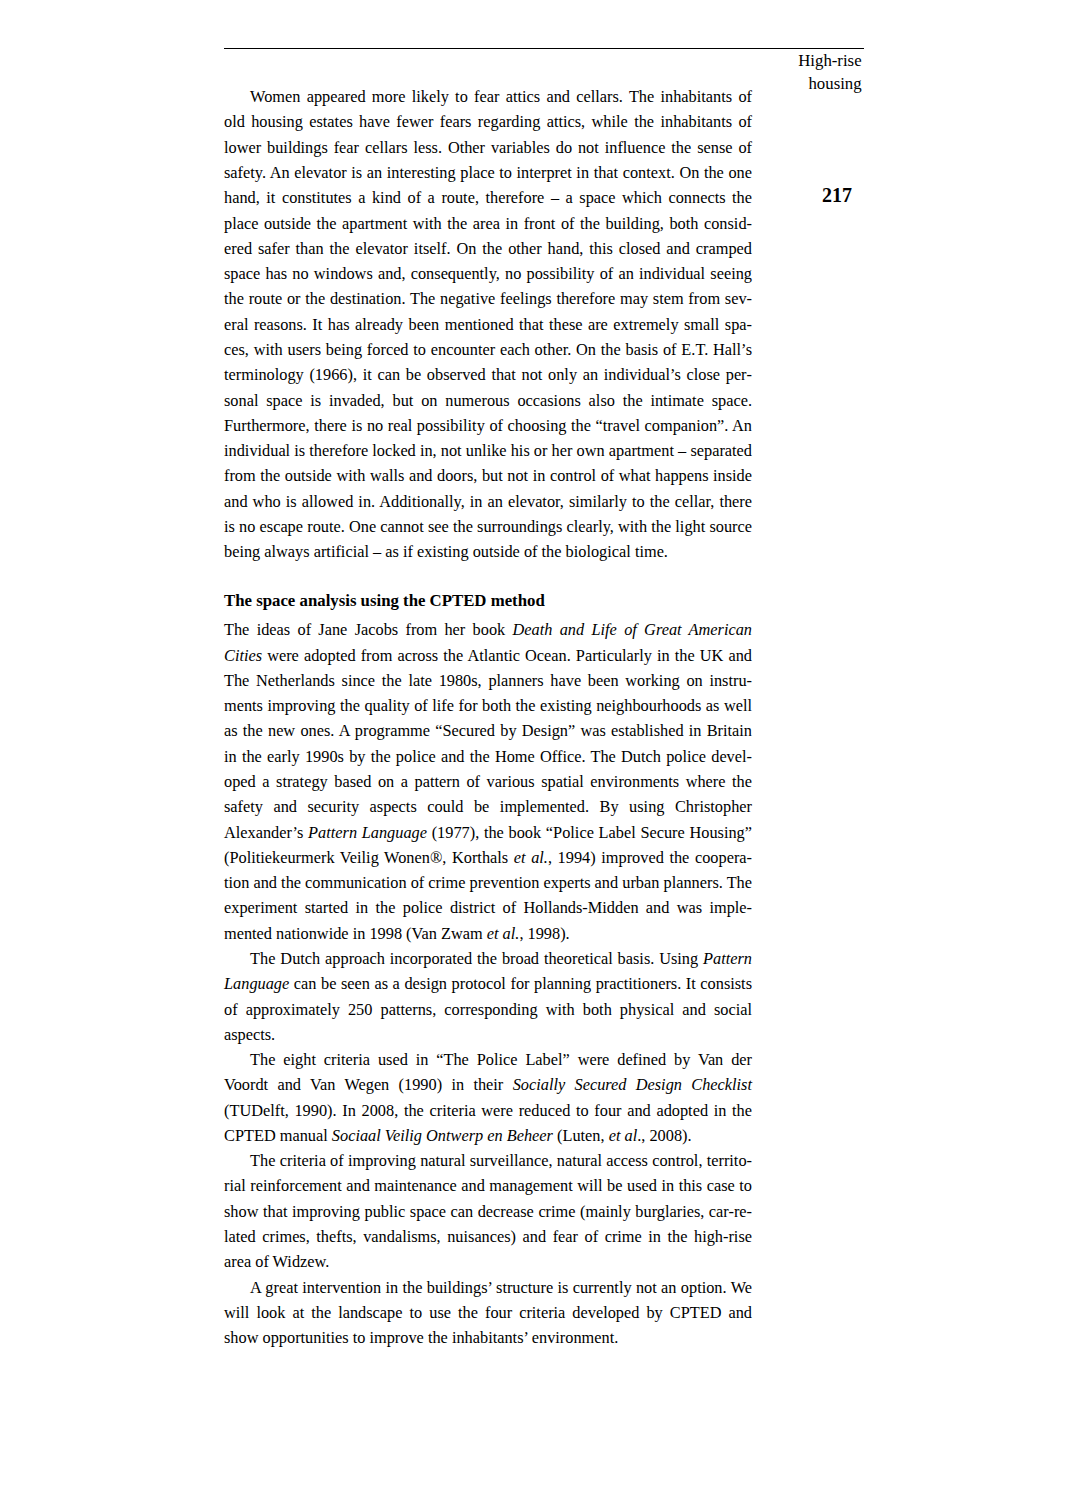High-rise
housing
217
Women appeared more likely to fear attics and cellars. The inhabitants of old housing estates have fewer fears regarding attics, while the inhabitants of lower buildings fear cellars less. Other variables do not influence the sense of safety. An elevator is an interesting place to interpret in that context. On the one hand, it constitutes a kind of a route, therefore – a space which connects the place outside the apartment with the area in front of the building, both considered safer than the elevator itself. On the other hand, this closed and cramped space has no windows and, consequently, no possibility of an individual seeing the route or the destination. The negative feelings therefore may stem from several reasons. It has already been mentioned that these are extremely small spaces, with users being forced to encounter each other. On the basis of E.T. Hall’s terminology (1966), it can be observed that not only an individual’s close personal space is invaded, but on numerous occasions also the intimate space. Furthermore, there is no real possibility of choosing the “travel companion”. An individual is therefore locked in, not unlike his or her own apartment – separated from the outside with walls and doors, but not in control of what happens inside and who is allowed in. Additionally, in an elevator, similarly to the cellar, there is no escape route. One cannot see the surroundings clearly, with the light source being always artificial – as if existing outside of the biological time.
The space analysis using the CPTED method
The ideas of Jane Jacobs from her book Death and Life of Great American Cities were adopted from across the Atlantic Ocean. Particularly in the UK and The Netherlands since the late 1980s, planners have been working on instruments improving the quality of life for both the existing neighbourhoods as well as the new ones. A programme “Secured by Design” was established in Britain in the early 1990s by the police and the Home Office. The Dutch police developed a strategy based on a pattern of various spatial environments where the safety and security aspects could be implemented. By using Christopher Alexander’s Pattern Language (1977), the book “Police Label Secure Housing” (Politiekeurmerk Veilig Wonen®, Korthals et al., 1994) improved the cooperation and the communication of crime prevention experts and urban planners. The experiment started in the police district of Hollands-Midden and was implemented nationwide in 1998 (Van Zwam et al., 1998).
The Dutch approach incorporated the broad theoretical basis. Using Pattern Language can be seen as a design protocol for planning practitioners. It consists of approximately 250 patterns, corresponding with both physical and social aspects.
The eight criteria used in “The Police Label” were defined by Van der Voordt and Van Wegen (1990) in their Socially Secured Design Checklist (TUDelft, 1990). In 2008, the criteria were reduced to four and adopted in the CPTED manual Sociaal Veilig Ontwerp en Beheer (Luten, et al., 2008).
The criteria of improving natural surveillance, natural access control, territorial reinforcement and maintenance and management will be used in this case to show that improving public space can decrease crime (mainly burglaries, car-related crimes, thefts, vandalisms, nuisances) and fear of crime in the high-rise area of Widzew.
A great intervention in the buildings’ structure is currently not an option. We will look at the landscape to use the four criteria developed by CPTED and show opportunities to improve the inhabitants’ environment.